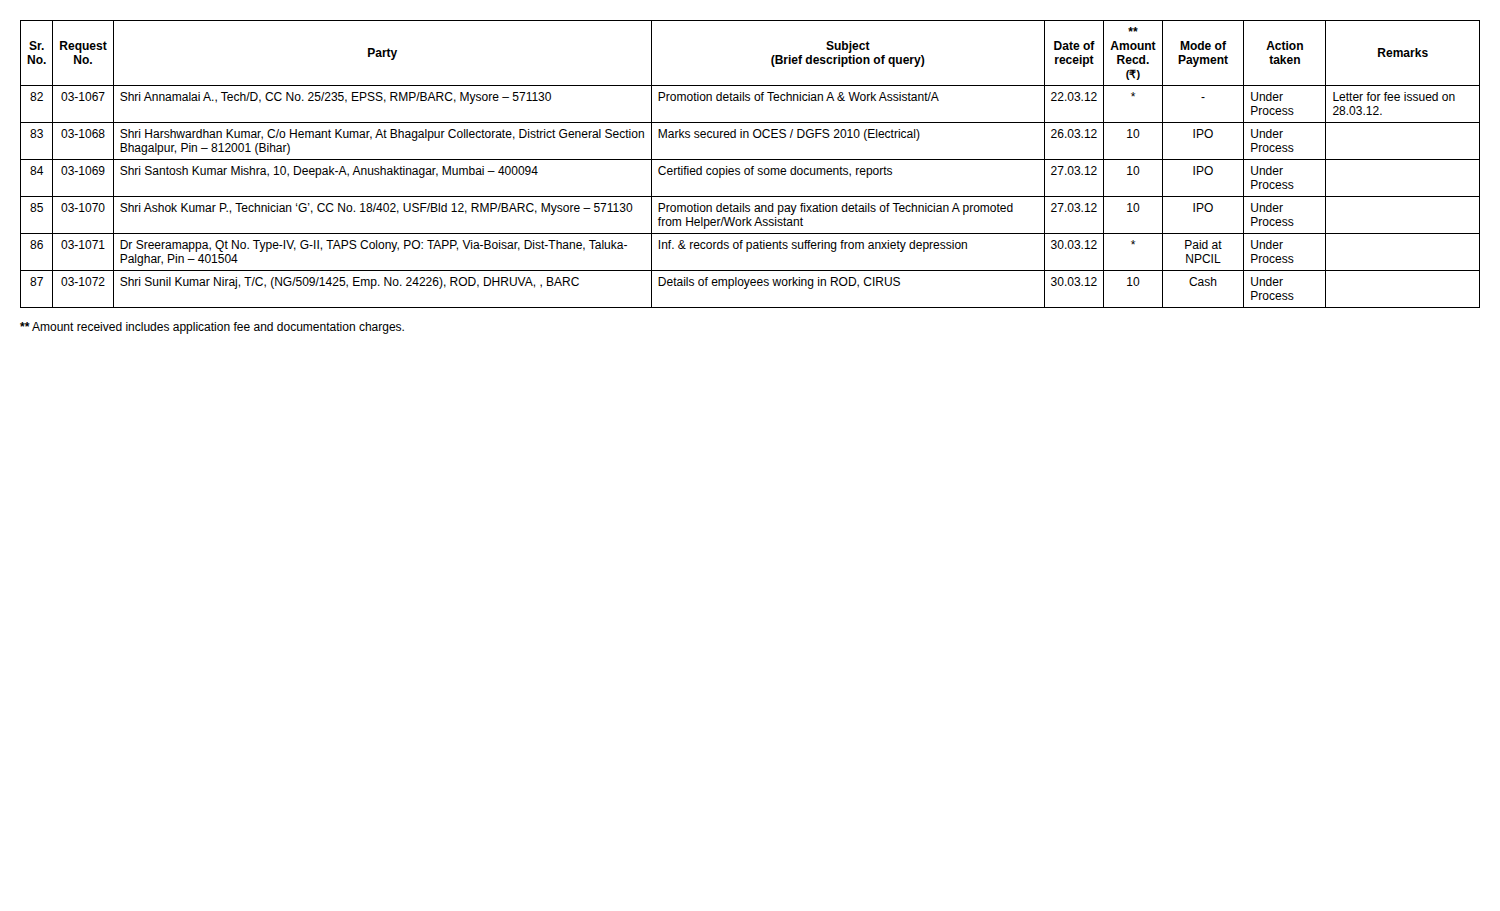| Sr. No. | Request No. | Party | Subject (Brief description of query) | Date of receipt | ** Amount Recd. (₹) | Mode of Payment | Action taken | Remarks |
| --- | --- | --- | --- | --- | --- | --- | --- | --- |
| 82 | 03-1067 | Shri Annamalai A., Tech/D, CC No. 25/235, EPSS, RMP/BARC, Mysore – 571130 | Promotion details of Technician A & Work Assistant/A | 22.03.12 | * | - | Under Process | Letter for fee issued on 28.03.12. |
| 83 | 03-1068 | Shri Harshwardhan Kumar, C/o Hemant Kumar, At Bhagalpur Collectorate, District General Section Bhagalpur, Pin – 812001 (Bihar) | Marks secured in OCES / DGFS 2010 (Electrical) | 26.03.12 | 10 | IPO | Under Process | |
| 84 | 03-1069 | Shri Santosh Kumar Mishra, 10, Deepak-A, Anushaktinagar, Mumbai – 400094 | Certified copies of some documents, reports | 27.03.12 | 10 | IPO | Under Process | |
| 85 | 03-1070 | Shri Ashok Kumar P., Technician ‘G’, CC No. 18/402, USF/Bld 12, RMP/BARC, Mysore – 571130 | Promotion details and pay fixation details of Technician A promoted from Helper/Work Assistant | 27.03.12 | 10 | IPO | Under Process | |
| 86 | 03-1071 | Dr Sreeramappa, Qt No. Type-IV, G-II, TAPS Colony, PO: TAPP, Via-Boisar, Dist-Thane, Taluka-Palghar, Pin – 401504 | Inf. & records of patients suffering from anxiety depression | 30.03.12 | * | Paid at NPCIL | Under Process | |
| 87 | 03-1072 | Shri Sunil Kumar Niraj, T/C, (NG/509/1425, Emp. No. 24226), ROD, DHRUVA, , BARC | Details of employees working in ROD, CIRUS | 30.03.12 | 10 | Cash | Under Process | |
** Amount received includes application fee and documentation charges.